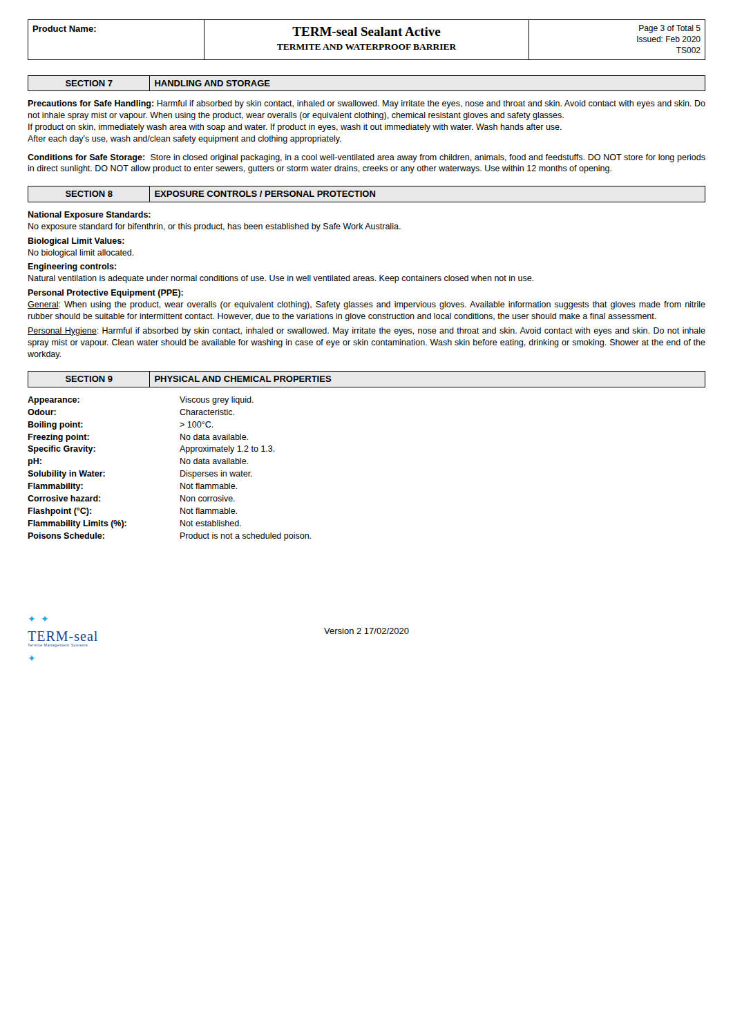| Product Name: | TERM-seal Sealant Active TERMITE AND WATERPROOF BARRIER | Page 3 of Total 5 Issued: Feb 2020 TS002 |
| SECTION 7 | HANDLING AND STORAGE |
Precautions for Safe Handling: Harmful if absorbed by skin contact, inhaled or swallowed. May irritate the eyes, nose and throat and skin. Avoid contact with eyes and skin. Do not inhale spray mist or vapour. When using the product, wear overalls (or equivalent clothing), chemical resistant gloves and safety glasses.
If product on skin, immediately wash area with soap and water. If product in eyes, wash it out immediately with water. Wash hands after use.
After each day's use, wash and/clean safety equipment and clothing appropriately.
Conditions for Safe Storage: Store in closed original packaging, in a cool well-ventilated area away from children, animals, food and feedstuffs. DO NOT store for long periods in direct sunlight. DO NOT allow product to enter sewers, gutters or storm water drains, creeks or any other waterways. Use within 12 months of opening.
| SECTION 8 | EXPOSURE CONTROLS / PERSONAL PROTECTION |
National Exposure Standards:
No exposure standard for bifenthrin, or this product, has been established by Safe Work Australia.
Biological Limit Values:
No biological limit allocated.
Engineering controls:
Natural ventilation is adequate under normal conditions of use. Use in well ventilated areas. Keep containers closed when not in use.
Personal Protective Equipment (PPE):
General: When using the product, wear overalls (or equivalent clothing), Safety glasses and impervious gloves. Available information suggests that gloves made from nitrile rubber should be suitable for intermittent contact. However, due to the variations in glove construction and local conditions, the user should make a final assessment.
Personal Hygiene: Harmful if absorbed by skin contact, inhaled or swallowed. May irritate the eyes, nose and throat and skin. Avoid contact with eyes and skin. Do not inhale spray mist or vapour. Clean water should be available for washing in case of eye or skin contamination. Wash skin before eating, drinking or smoking. Shower at the end of the workday.
| SECTION 9 | PHYSICAL AND CHEMICAL PROPERTIES |
| Appearance: | Viscous grey liquid. |
| Odour: | Characteristic. |
| Boiling point: | > 100°C. |
| Freezing point: | No data available. |
| Specific Gravity: | Approximately 1.2 to 1.3. |
| pH: | No data available. |
| Solubility in Water: | Disperses in water. |
| Flammability: | Not flammable. |
| Corrosive hazard: | Non corrosive. |
| Flashpoint (°C): | Not flammable. |
| Flammability Limits (%): | Not established. |
| Poisons Schedule: | Product is not a scheduled poison. |
✦ ✦
TERM-seal Termite Management Systems ✦
Version 2 17/02/2020